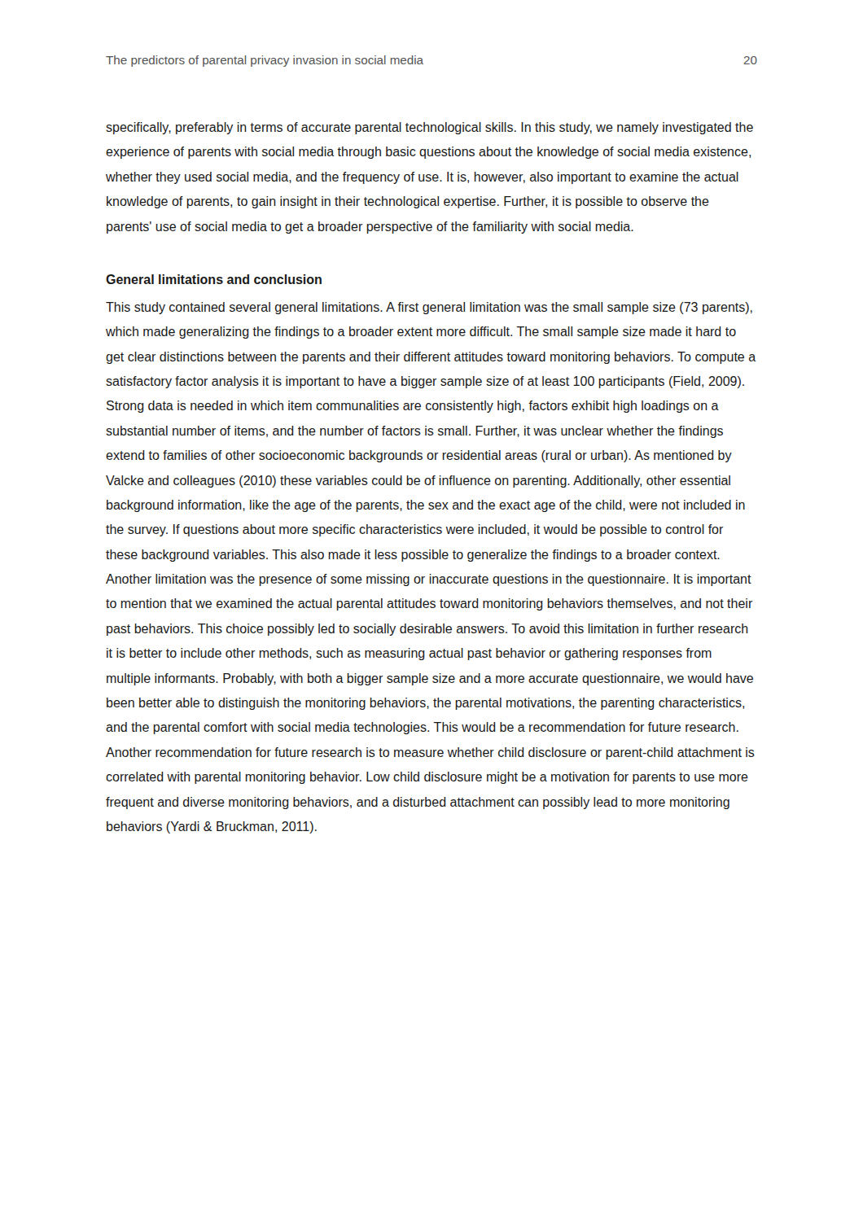The predictors of parental privacy invasion in social media 20
specifically, preferably in terms of accurate parental technological skills. In this study, we namely investigated the experience of parents with social media through basic questions about the knowledge of social media existence, whether they used social media, and the frequency of use. It is, however, also important to examine the actual knowledge of parents, to gain insight in their technological expertise. Further, it is possible to observe the parents' use of social media to get a broader perspective of the familiarity with social media.
General limitations and conclusion
This study contained several general limitations. A first general limitation was the small sample size (73 parents), which made generalizing the findings to a broader extent more difficult. The small sample size made it hard to get clear distinctions between the parents and their different attitudes toward monitoring behaviors. To compute a satisfactory factor analysis it is important to have a bigger sample size of at least 100 participants (Field, 2009). Strong data is needed in which item communalities are consistently high, factors exhibit high loadings on a substantial number of items, and the number of factors is small. Further, it was unclear whether the findings extend to families of other socioeconomic backgrounds or residential areas (rural or urban). As mentioned by Valcke and colleagues (2010) these variables could be of influence on parenting. Additionally, other essential background information, like the age of the parents, the sex and the exact age of the child, were not included in the survey. If questions about more specific characteristics were included, it would be possible to control for these background variables. This also made it less possible to generalize the findings to a broader context. Another limitation was the presence of some missing or inaccurate questions in the questionnaire. It is important to mention that we examined the actual parental attitudes toward monitoring behaviors themselves, and not their past behaviors. This choice possibly led to socially desirable answers. To avoid this limitation in further research it is better to include other methods, such as measuring actual past behavior or gathering responses from multiple informants. Probably, with both a bigger sample size and a more accurate questionnaire, we would have been better able to distinguish the monitoring behaviors, the parental motivations, the parenting characteristics, and the parental comfort with social media technologies. This would be a recommendation for future research. Another recommendation for future research is to measure whether child disclosure or parent-child attachment is correlated with parental monitoring behavior. Low child disclosure might be a motivation for parents to use more frequent and diverse monitoring behaviors, and a disturbed attachment can possibly lead to more monitoring behaviors (Yardi & Bruckman, 2011).